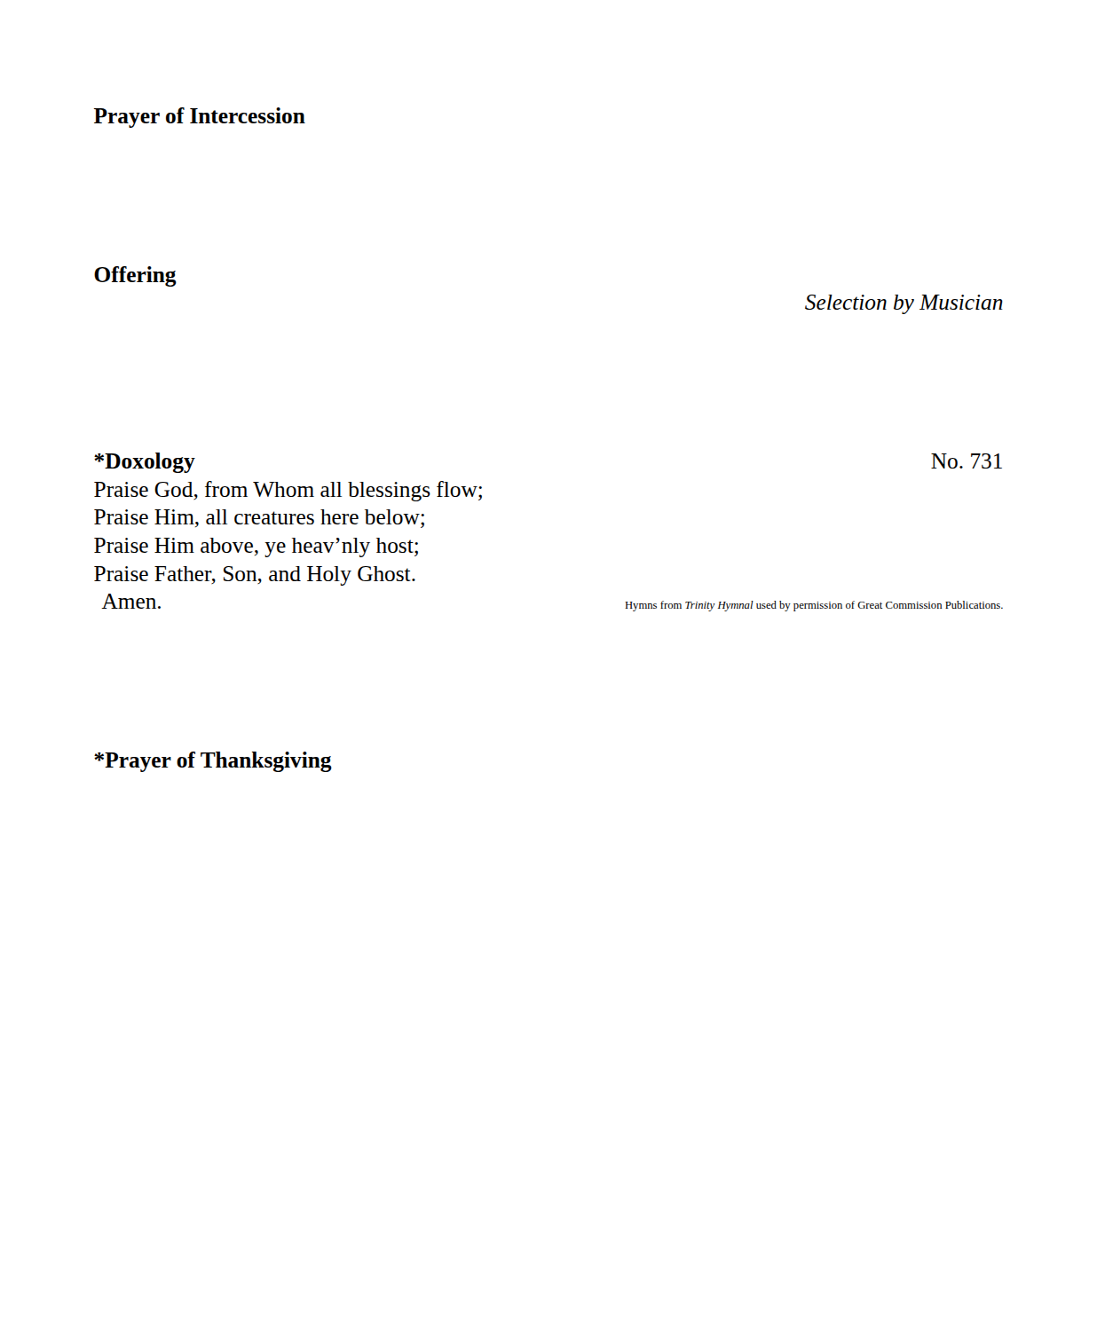Prayer of Intercession
Offering
Selection by Musician
*Doxology No. 731
Praise God, from Whom all blessings flow;
Praise Him, all creatures here below;
Praise Him above, ye heav’nly host;
Praise Father, Son, and Holy Ghost.
Amen. Hymns from Trinity Hymnal used by permission of Great Commission Publications.
*Prayer of Thanksgiving